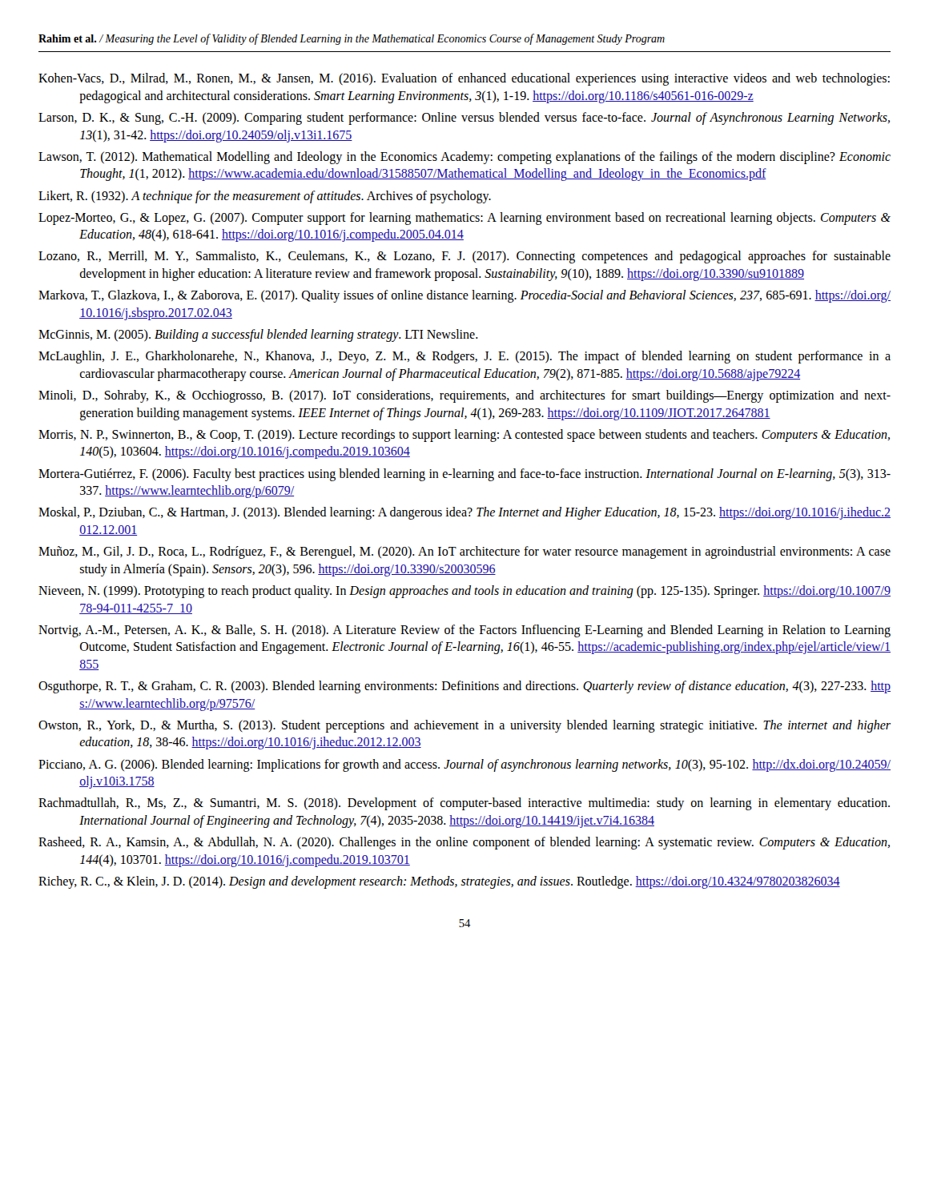Rahim et al. / Measuring the Level of Validity of Blended Learning in the Mathematical Economics Course of Management Study Program
Kohen-Vacs, D., Milrad, M., Ronen, M., & Jansen, M. (2016). Evaluation of enhanced educational experiences using interactive videos and web technologies: pedagogical and architectural considerations. Smart Learning Environments, 3(1), 1-19. https://doi.org/10.1186/s40561-016-0029-z
Larson, D. K., & Sung, C.-H. (2009). Comparing student performance: Online versus blended versus face-to-face. Journal of Asynchronous Learning Networks, 13(1), 31-42. https://doi.org/10.24059/olj.v13i1.1675
Lawson, T. (2012). Mathematical Modelling and Ideology in the Economics Academy: competing explanations of the failings of the modern discipline? Economic Thought, 1(1, 2012). https://www.academia.edu/download/31588507/Mathematical_Modelling_and_Ideology_in_the_Economics.pdf
Likert, R. (1932). A technique for the measurement of attitudes. Archives of psychology.
Lopez-Morteo, G., & Lopez, G. (2007). Computer support for learning mathematics: A learning environment based on recreational learning objects. Computers & Education, 48(4), 618-641. https://doi.org/10.1016/j.compedu.2005.04.014
Lozano, R., Merrill, M. Y., Sammalisto, K., Ceulemans, K., & Lozano, F. J. (2017). Connecting competences and pedagogical approaches for sustainable development in higher education: A literature review and framework proposal. Sustainability, 9(10), 1889. https://doi.org/10.3390/su9101889
Markova, T., Glazkova, I., & Zaborova, E. (2017). Quality issues of online distance learning. Procedia-Social and Behavioral Sciences, 237, 685-691. https://doi.org/10.1016/j.sbspro.2017.02.043
McGinnis, M. (2005). Building a successful blended learning strategy. LTI Newsline.
McLaughlin, J. E., Gharkholonarehe, N., Khanova, J., Deyo, Z. M., & Rodgers, J. E. (2015). The impact of blended learning on student performance in a cardiovascular pharmacotherapy course. American Journal of Pharmaceutical Education, 79(2), 871-885. https://doi.org/10.5688/ajpe79224
Minoli, D., Sohraby, K., & Occhiogrosso, B. (2017). IoT considerations, requirements, and architectures for smart buildings—Energy optimization and next-generation building management systems. IEEE Internet of Things Journal, 4(1), 269-283. https://doi.org/10.1109/JIOT.2017.2647881
Morris, N. P., Swinnerton, B., & Coop, T. (2019). Lecture recordings to support learning: A contested space between students and teachers. Computers & Education, 140(5), 103604. https://doi.org/10.1016/j.compedu.2019.103604
Mortera-Gutiérrez, F. (2006). Faculty best practices using blended learning in e-learning and face-to-face instruction. International Journal on E-learning, 5(3), 313-337. https://www.learntechlib.org/p/6079/
Moskal, P., Dziuban, C., & Hartman, J. (2013). Blended learning: A dangerous idea? The Internet and Higher Education, 18, 15-23. https://doi.org/10.1016/j.iheduc.2012.12.001
Muñoz, M., Gil, J. D., Roca, L., Rodríguez, F., & Berenguel, M. (2020). An IoT architecture for water resource management in agroindustrial environments: A case study in Almería (Spain). Sensors, 20(3), 596. https://doi.org/10.3390/s20030596
Nieveen, N. (1999). Prototyping to reach product quality. In Design approaches and tools in education and training (pp. 125-135). Springer. https://doi.org/10.1007/978-94-011-4255-7_10
Nortvig, A.-M., Petersen, A. K., & Balle, S. H. (2018). A Literature Review of the Factors Influencing E-Learning and Blended Learning in Relation to Learning Outcome, Student Satisfaction and Engagement. Electronic Journal of E-learning, 16(1), 46-55. https://academic-publishing.org/index.php/ejel/article/view/1855
Osguthorpe, R. T., & Graham, C. R. (2003). Blended learning environments: Definitions and directions. Quarterly review of distance education, 4(3), 227-233. https://www.learntechlib.org/p/97576/
Owston, R., York, D., & Murtha, S. (2013). Student perceptions and achievement in a university blended learning strategic initiative. The internet and higher education, 18, 38-46. https://doi.org/10.1016/j.iheduc.2012.12.003
Picciano, A. G. (2006). Blended learning: Implications for growth and access. Journal of asynchronous learning networks, 10(3), 95-102. http://dx.doi.org/10.24059/olj.v10i3.1758
Rachmadtullah, R., Ms, Z., & Sumantri, M. S. (2018). Development of computer-based interactive multimedia: study on learning in elementary education. International Journal of Engineering and Technology, 7(4), 2035-2038. https://doi.org/10.14419/ijet.v7i4.16384
Rasheed, R. A., Kamsin, A., & Abdullah, N. A. (2020). Challenges in the online component of blended learning: A systematic review. Computers & Education, 144(4), 103701. https://doi.org/10.1016/j.compedu.2019.103701
Richey, R. C., & Klein, J. D. (2014). Design and development research: Methods, strategies, and issues. Routledge. https://doi.org/10.4324/9780203826034
54